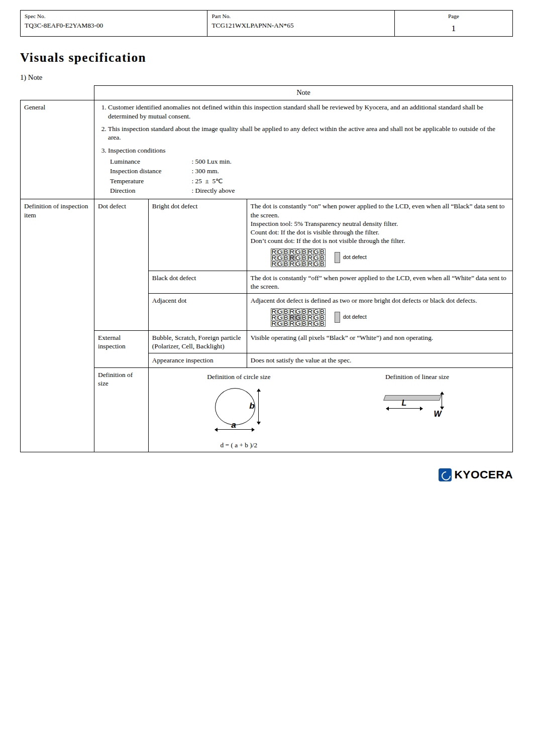| Spec No. TQ3C-8EAF0-E2YAM83-00 | Part No. TCG121WXLPAPNN-AN*65 | Page 1 |
Visuals specification
1) Note
| | Note |
| General | Customer identified anomalies not defined within this inspection standard shall be reviewed by Kyocera, and an additional standard shall be determined by mutual consent. This inspection standard about the image quality shall be applied to any defect within the active area and shall not be applicable to outside of the area. Inspection conditions / Luminance / : 500 Lux min. / / Inspection distance / : 300 mm. / / Temperature / : 25 ± 5℃ / / Direction / : Directly above / |
| Definition of inspection item | Dot defect | Bright dot defect | The dot is constantly “on” when power applied to the LCD, even when all “Black” data sent to the screen. Inspection tool: 5% Transparency neutral density filter. Count dot: If the dot is visible through the filter. Don’t count dot: If the dot is not visible through the filter. / R / G / B / R / G / B / R / G / B / / R / G / B / R / G / B / R / G / B / / R / G / B / R / G / B / R / G / B / dot defect |
| Black dot defect | The dot is constantly “off” when power applied to the LCD, even when all “White” data sent to the screen. |
| Adjacent dot | Adjacent dot defect is defined as two or more bright dot defects or black dot defects. / R / G / B / R / G / B / R / G / B / / R / G / B / R / G / B / R / G / B / / R / G / B / R / G / B / R / G / B / dot defect |
| External inspection | Bubble, Scratch, Foreign particle (Polarizer, Cell, Backlight) | Visible operating (all pixels “Black” or “White”) and non operating. |
| Appearance inspection | Does not satisfy the value at the spec. |
| Definition of size | Definition of circle size a b d = ( a + b )/2 Definition of linear size L W |
KYOCERA